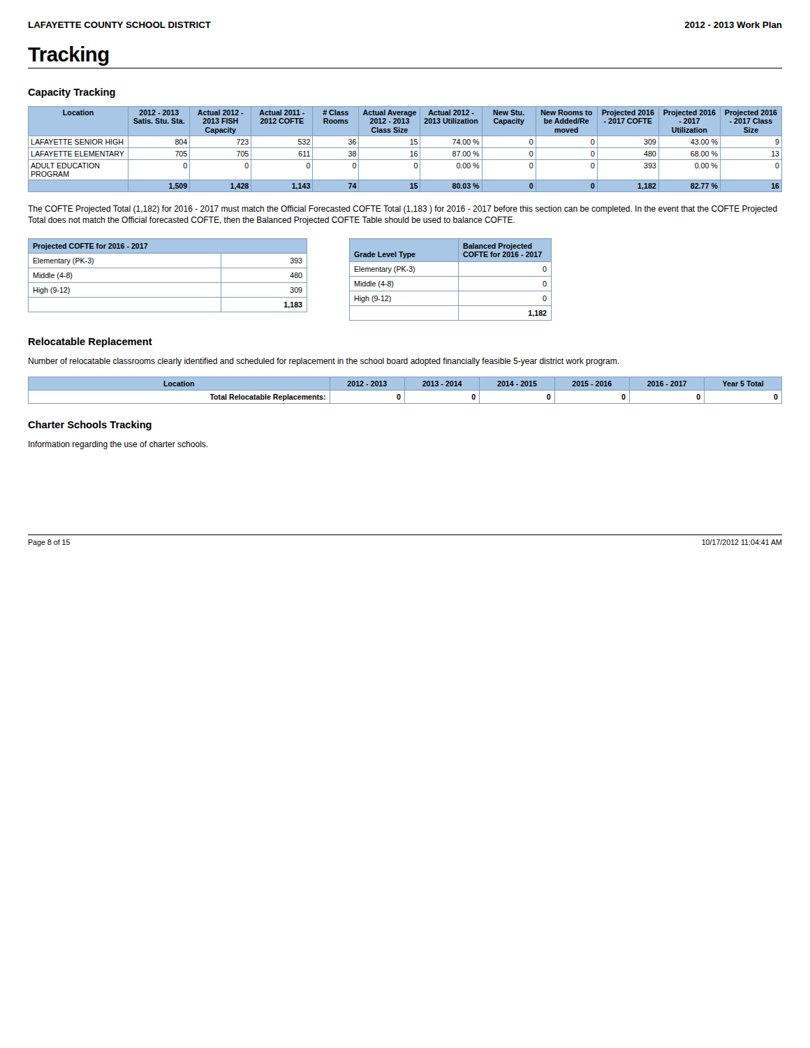LAFAYETTE COUNTY SCHOOL DISTRICT
2012 - 2013 Work Plan
Tracking
Capacity Tracking
| Location | 2012 - 2013 Satis. Stu. Sta. | Actual 2012 - 2013 FISH Capacity | Actual 2011 - 2012 COFTE | # Class Rooms | Actual Average 2012 - 2013 Class Size | Actual 2012 - 2013 Utilization | New Stu. Capacity | New Rooms to be Added/Re moved | Projected 2016 - 2017 COFTE | Projected 2016 - 2017 Utilization | Projected 2016 - 2017 Class Size |
| --- | --- | --- | --- | --- | --- | --- | --- | --- | --- | --- | --- |
| LAFAYETTE SENIOR HIGH | 804 | 723 | 532 | 36 | 15 | 74.00 % | 0 | 0 | 309 | 43.00 % | 9 |
| LAFAYETTE ELEMENTARY | 705 | 705 | 611 | 38 | 16 | 87.00 % | 0 | 0 | 480 | 68.00 % | 13 |
| ADULT EDUCATION PROGRAM | 0 | 0 | 0 | 0 | 0 | 0.00 % | 0 | 0 | 393 | 0.00 % | 0 |
| | 1,509 | 1,428 | 1,143 | 74 | 15 | 80.03 % | 0 | 0 | 1,182 | 82.77 % | 16 |
The COFTE Projected Total (1,182) for 2016 - 2017 must match the Official Forecasted COFTE Total (1,183 ) for 2016 - 2017 before this section can be completed. In the event that the COFTE Projected Total does not match the Official forecasted COFTE, then the Balanced Projected COFTE Table should be used to balance COFTE.
| Projected COFTE for 2016 - 2017 |
| --- |
| Elementary (PK-3) | 393 |
| Middle (4-8) | 480 |
| High (9-12) | 309 |
| | 1,183 |
| Grade Level Type | Balanced Projected COFTE for 2016 - 2017 |
| --- | --- |
| Elementary (PK-3) | 0 |
| Middle (4-8) | 0 |
| High (9-12) | 0 |
| | 1,182 |
Relocatable Replacement
Number of relocatable classrooms clearly identified and scheduled for replacement in the school board adopted financially feasible 5-year district work program.
| Location | 2012 - 2013 | 2013 - 2014 | 2014 - 2015 | 2015 - 2016 | 2016 - 2017 | Year 5 Total |
| --- | --- | --- | --- | --- | --- | --- |
| Total Relocatable Replacements: | 0 | 0 | 0 | 0 | 0 | 0 |
Charter Schools Tracking
Information regarding the use of charter schools.
Page 8 of 15
10/17/2012 11:04:41 AM